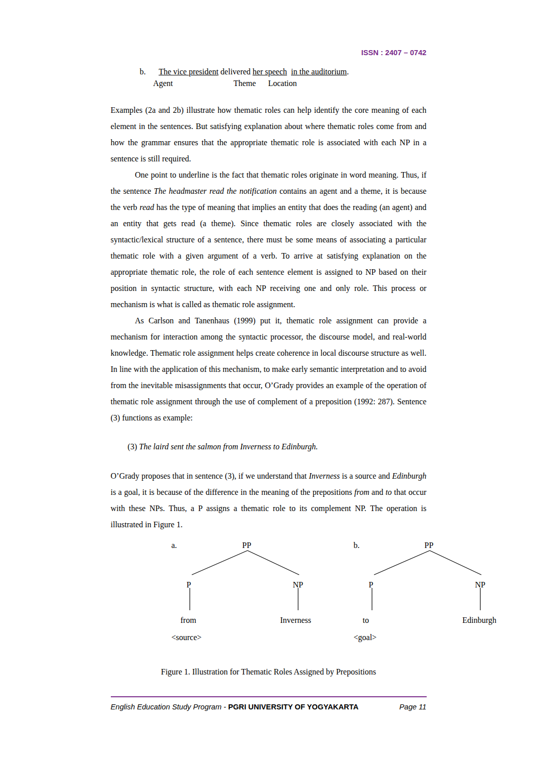ISSN : 2407 – 0742
b. The vice president delivered her speech in the auditorium.
Agent Theme Location
Examples (2a and 2b) illustrate how thematic roles can help identify the core meaning of each element in the sentences. But satisfying explanation about where thematic roles come from and how the grammar ensures that the appropriate thematic role is associated with each NP in a sentence is still required.
One point to underline is the fact that thematic roles originate in word meaning. Thus, if the sentence The headmaster read the notification contains an agent and a theme, it is because the verb read has the type of meaning that implies an entity that does the reading (an agent) and an entity that gets read (a theme). Since thematic roles are closely associated with the syntactic/lexical structure of a sentence, there must be some means of associating a particular thematic role with a given argument of a verb. To arrive at satisfying explanation on the appropriate thematic role, the role of each sentence element is assigned to NP based on their position in syntactic structure, with each NP receiving one and only role. This process or mechanism is what is called as thematic role assignment.
As Carlson and Tanenhaus (1999) put it, thematic role assignment can provide a mechanism for interaction among the syntactic processor, the discourse model, and real-world knowledge. Thematic role assignment helps create coherence in local discourse structure as well. In line with the application of this mechanism, to make early semantic interpretation and to avoid from the inevitable misassignments that occur, O’Grady provides an example of the operation of thematic role assignment through the use of complement of a preposition (1992: 287). Sentence (3) functions as example:
(3) The laird sent the salmon from Inverness to Edinburgh.
O’Grady proposes that in sentence (3), if we understand that Inverness is a source and Edinburgh is a goal, it is because of the difference in the meaning of the prepositions from and to that occur with these NPs. Thus, a P assigns a thematic role to its complement NP. The operation is illustrated in Figure 1.
a. PP P NP from Inverness <source>
b. PP P NP to Edinburgh <goal>
Figure 1. Illustration for Thematic Roles Assigned by Prepositions
English Education Study Program - PGRI UNIVERSITY OF YOGYAKARTA
Page 11